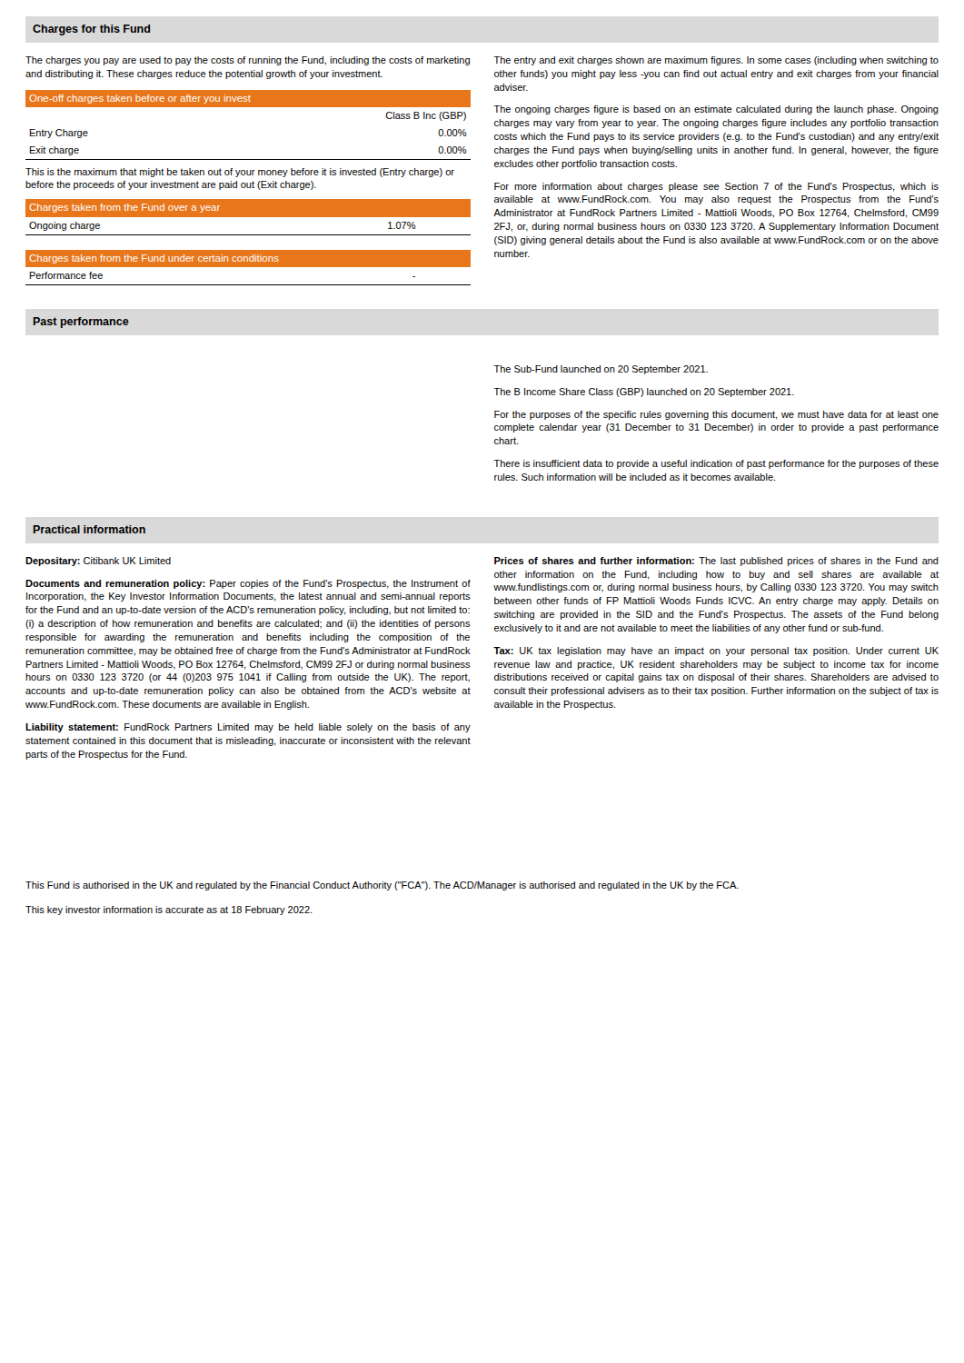Charges for this Fund
The charges you pay are used to pay the costs of running the Fund, including the costs of marketing and distributing it. These charges reduce the potential growth of your investment.
One-off charges taken before or after you invest
| | Class B Inc (GBP) |
| Entry Charge | 0.00% |
| Exit charge | 0.00% |
This is the maximum that might be taken out of your money before it is invested (Entry charge) or before the proceeds of your investment are paid out (Exit charge).
Charges taken from the Fund over a year
| Ongoing charge | 1.07% |
Charges taken from the Fund under certain conditions
| Performance fee | - |
The entry and exit charges shown are maximum figures. In some cases (including when switching to other funds) you might pay less -you can find out actual entry and exit charges from your financial adviser.
The ongoing charges figure is based on an estimate calculated during the launch phase. Ongoing charges may vary from year to year. The ongoing charges figure includes any portfolio transaction costs which the Fund pays to its service providers (e.g. to the Fund's custodian) and any entry/exit charges the Fund pays when buying/selling units in another fund. In general, however, the figure excludes other portfolio transaction costs.
For more information about charges please see Section 7 of the Fund's Prospectus, which is available at www.FundRock.com. You may also request the Prospectus from the Fund's Administrator at FundRock Partners Limited - Mattioli Woods, PO Box 12764, Chelmsford, CM99 2FJ, or, during normal business hours on 0330 123 3720. A Supplementary Information Document (SID) giving general details about the Fund is also available at www.FundRock.com or on the above number.
Past performance
The Sub-Fund launched on 20 September 2021.
The B Income Share Class (GBP) launched on 20 September 2021.
For the purposes of the specific rules governing this document, we must have data for at least one complete calendar year (31 December to 31 December) in order to provide a past performance chart.
There is insufficient data to provide a useful indication of past performance for the purposes of these rules. Such information will be included as it becomes available.
Practical information
Depositary: Citibank UK Limited
Documents and remuneration policy: Paper copies of the Fund's Prospectus, the Instrument of Incorporation, the Key Investor Information Documents, the latest annual and semi-annual reports for the Fund and an up-to-date version of the ACD's remuneration policy, including, but not limited to: (i) a description of how remuneration and benefits are calculated; and (ii) the identities of persons responsible for awarding the remuneration and benefits including the composition of the remuneration committee, may be obtained free of charge from the Fund's Administrator at FundRock Partners Limited - Mattioli Woods, PO Box 12764, Chelmsford, CM99 2FJ or during normal business hours on 0330 123 3720 (or 44 (0)203 975 1041 if Calling from outside the UK). The report, accounts and up-to-date remuneration policy can also be obtained from the ACD's website at www.FundRock.com. These documents are available in English.
Liability statement: FundRock Partners Limited may be held liable solely on the basis of any statement contained in this document that is misleading, inaccurate or inconsistent with the relevant parts of the Prospectus for the Fund.
Prices of shares and further information: The last published prices of shares in the Fund and other information on the Fund, including how to buy and sell shares are available at www.fundlistings.com or, during normal business hours, by Calling 0330 123 3720. You may switch between other funds of FP Mattioli Woods Funds ICVC. An entry charge may apply. Details on switching are provided in the SID and the Fund's Prospectus. The assets of the Fund belong exclusively to it and are not available to meet the liabilities of any other fund or sub-fund.
Tax: UK tax legislation may have an impact on your personal tax position. Under current UK revenue law and practice, UK resident shareholders may be subject to income tax for income distributions received or capital gains tax on disposal of their shares. Shareholders are advised to consult their professional advisers as to their tax position. Further information on the subject of tax is available in the Prospectus.
This Fund is authorised in the UK and regulated by the Financial Conduct Authority ("FCA"). The ACD/Manager is authorised and regulated in the UK by the FCA.
This key investor information is accurate as at 18 February 2022.